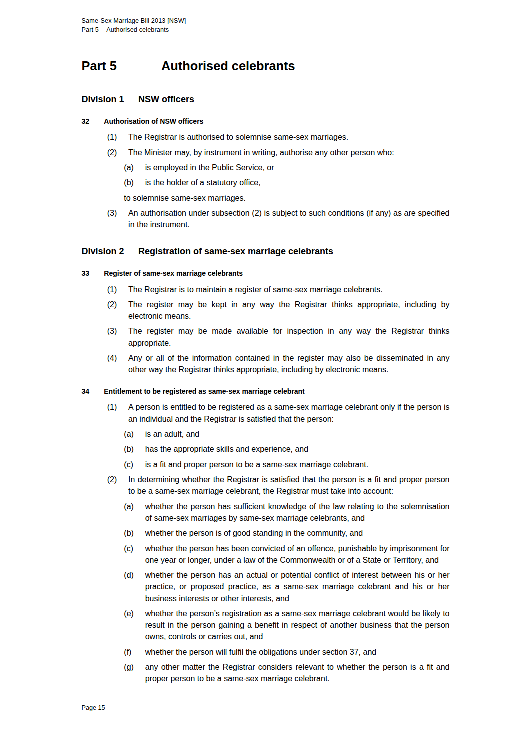Same-Sex Marriage Bill 2013 [NSW]
Part 5 Authorised celebrants
Part 5 Authorised celebrants
Division 1 NSW officers
32 Authorisation of NSW officers
(1) The Registrar is authorised to solemnise same-sex marriages.
(2) The Minister may, by instrument in writing, authorise any other person who:
(a) is employed in the Public Service, or
(b) is the holder of a statutory office,
to solemnise same-sex marriages.
(3) An authorisation under subsection (2) is subject to such conditions (if any) as are specified in the instrument.
Division 2 Registration of same-sex marriage celebrants
33 Register of same-sex marriage celebrants
(1) The Registrar is to maintain a register of same-sex marriage celebrants.
(2) The register may be kept in any way the Registrar thinks appropriate, including by electronic means.
(3) The register may be made available for inspection in any way the Registrar thinks appropriate.
(4) Any or all of the information contained in the register may also be disseminated in any other way the Registrar thinks appropriate, including by electronic means.
34 Entitlement to be registered as same-sex marriage celebrant
(1) A person is entitled to be registered as a same-sex marriage celebrant only if the person is an individual and the Registrar is satisfied that the person:
(a) is an adult, and
(b) has the appropriate skills and experience, and
(c) is a fit and proper person to be a same-sex marriage celebrant.
(2) In determining whether the Registrar is satisfied that the person is a fit and proper person to be a same-sex marriage celebrant, the Registrar must take into account:
(a) whether the person has sufficient knowledge of the law relating to the solemnisation of same-sex marriages by same-sex marriage celebrants, and
(b) whether the person is of good standing in the community, and
(c) whether the person has been convicted of an offence, punishable by imprisonment for one year or longer, under a law of the Commonwealth or of a State or Territory, and
(d) whether the person has an actual or potential conflict of interest between his or her practice, or proposed practice, as a same-sex marriage celebrant and his or her business interests or other interests, and
(e) whether the person’s registration as a same-sex marriage celebrant would be likely to result in the person gaining a benefit in respect of another business that the person owns, controls or carries out, and
(f) whether the person will fulfil the obligations under section 37, and
(g) any other matter the Registrar considers relevant to whether the person is a fit and proper person to be a same-sex marriage celebrant.
Page 15